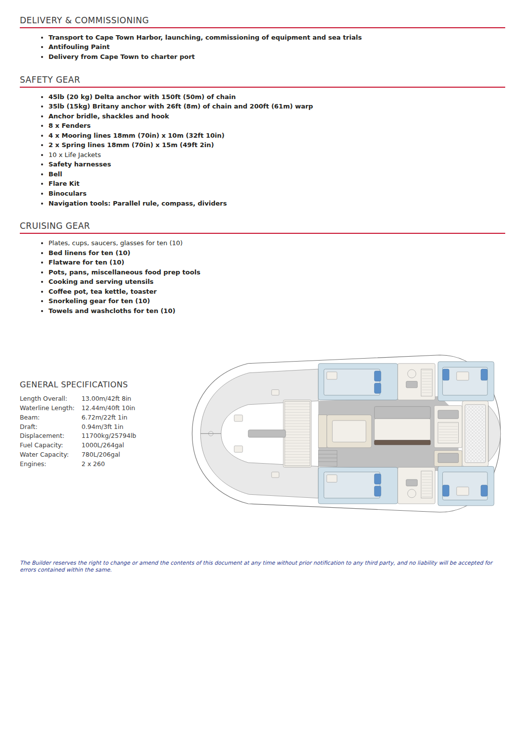DELIVERY & COMMISSIONING
Transport to Cape Town Harbor, launching, commissioning of equipment and sea trials
Antifouling Paint
Delivery from Cape Town to charter port
SAFETY GEAR
45lb (20 kg) Delta anchor with 150ft (50m) of chain
35lb (15kg) Britany anchor with 26ft (8m) of chain and 200ft (61m) warp
Anchor bridle, shackles and hook
8 x Fenders
4 x Mooring lines 18mm (70in) x 10m (32ft 10in)
2 x Spring lines 18mm (70in) x 15m (49ft 2in)
10 x Life Jackets
Safety harnesses
Bell
Flare Kit
Binoculars
Navigation tools: Parallel rule, compass, dividers
CRUISING GEAR
Plates, cups, saucers, glasses for ten (10)
Bed linens for ten (10)
Flatware for ten (10)
Pots, pans, miscellaneous food prep tools
Cooking and serving utensils
Coffee pot, tea kettle, toaster
Snorkeling gear for ten (10)
Towels and washcloths for ten (10)
GENERAL SPECIFICATIONS
| Length Overall: | 13.00m/42ft 8in |
| Waterline Length: | 12.44m/40ft 10in |
| Beam: | 6.72m/22ft 1in |
| Draft: | 0.94m/3ft 1in |
| Displacement: | 11700kg/25794lb |
| Fuel Capacity: | 1000L/264gal |
| Water Capacity: | 780L/206gal |
| Engines: | 2 x 260 |
The Builder reserves the right to change or amend the contents of this document at any time without prior notification to any third party, and no liability will be accepted for errors contained within the same.